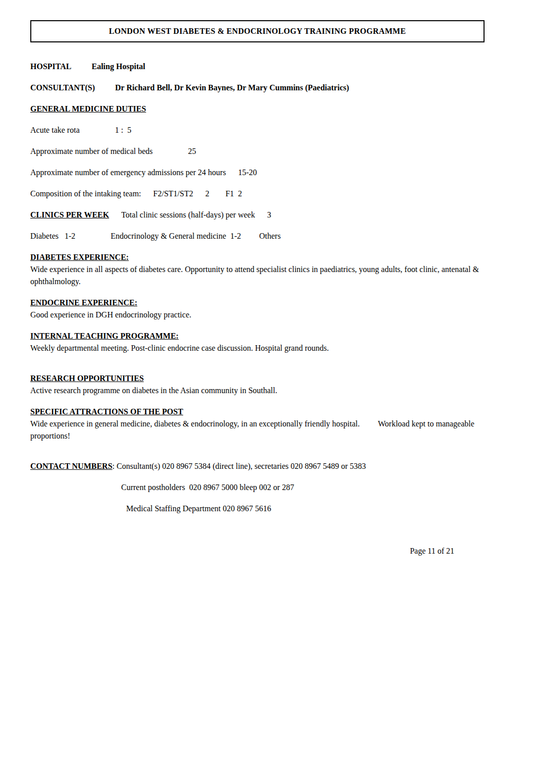LONDON WEST DIABETES & ENDOCRINOLOGY TRAINING PROGRAMME
HOSPITAL Ealing Hospital
CONSULTANT(S) Dr Richard Bell, Dr Kevin Baynes, Dr Mary Cummins (Paediatrics)
GENERAL MEDICINE DUTIES
Acute take rota 1 : 5
Approximate number of medical beds 25
Approximate number of emergency admissions per 24 hours 15-20
Composition of the intaking team: F2/ST1/ST2 2 F1 2
CLINICS PER WEEK Total clinic sessions (half-days) per week 3
Diabetes 1-2 Endocrinology & General medicine 1-2 Others
DIABETES EXPERIENCE:
Wide experience in all aspects of diabetes care. Opportunity to attend specialist clinics in paediatrics, young adults, foot clinic, antenatal & ophthalmology.
ENDOCRINE EXPERIENCE:
Good experience in DGH endocrinology practice.
INTERNAL TEACHING PROGRAMME:
Weekly departmental meeting. Post-clinic endocrine case discussion. Hospital grand rounds.
RESEARCH OPPORTUNITIES
Active research programme on diabetes in the Asian community in Southall.
SPECIFIC ATTRACTIONS OF THE POST
Wide experience in general medicine, diabetes & endocrinology, in an exceptionally friendly hospital. Workload kept to manageable proportions!
CONTACT NUMBERS: Consultant(s) 020 8967 5384 (direct line), secretaries 020 8967 5489 or 5383
Current postholders 020 8967 5000 bleep 002 or 287
Medical Staffing Department 020 8967 5616
Page 11 of 21